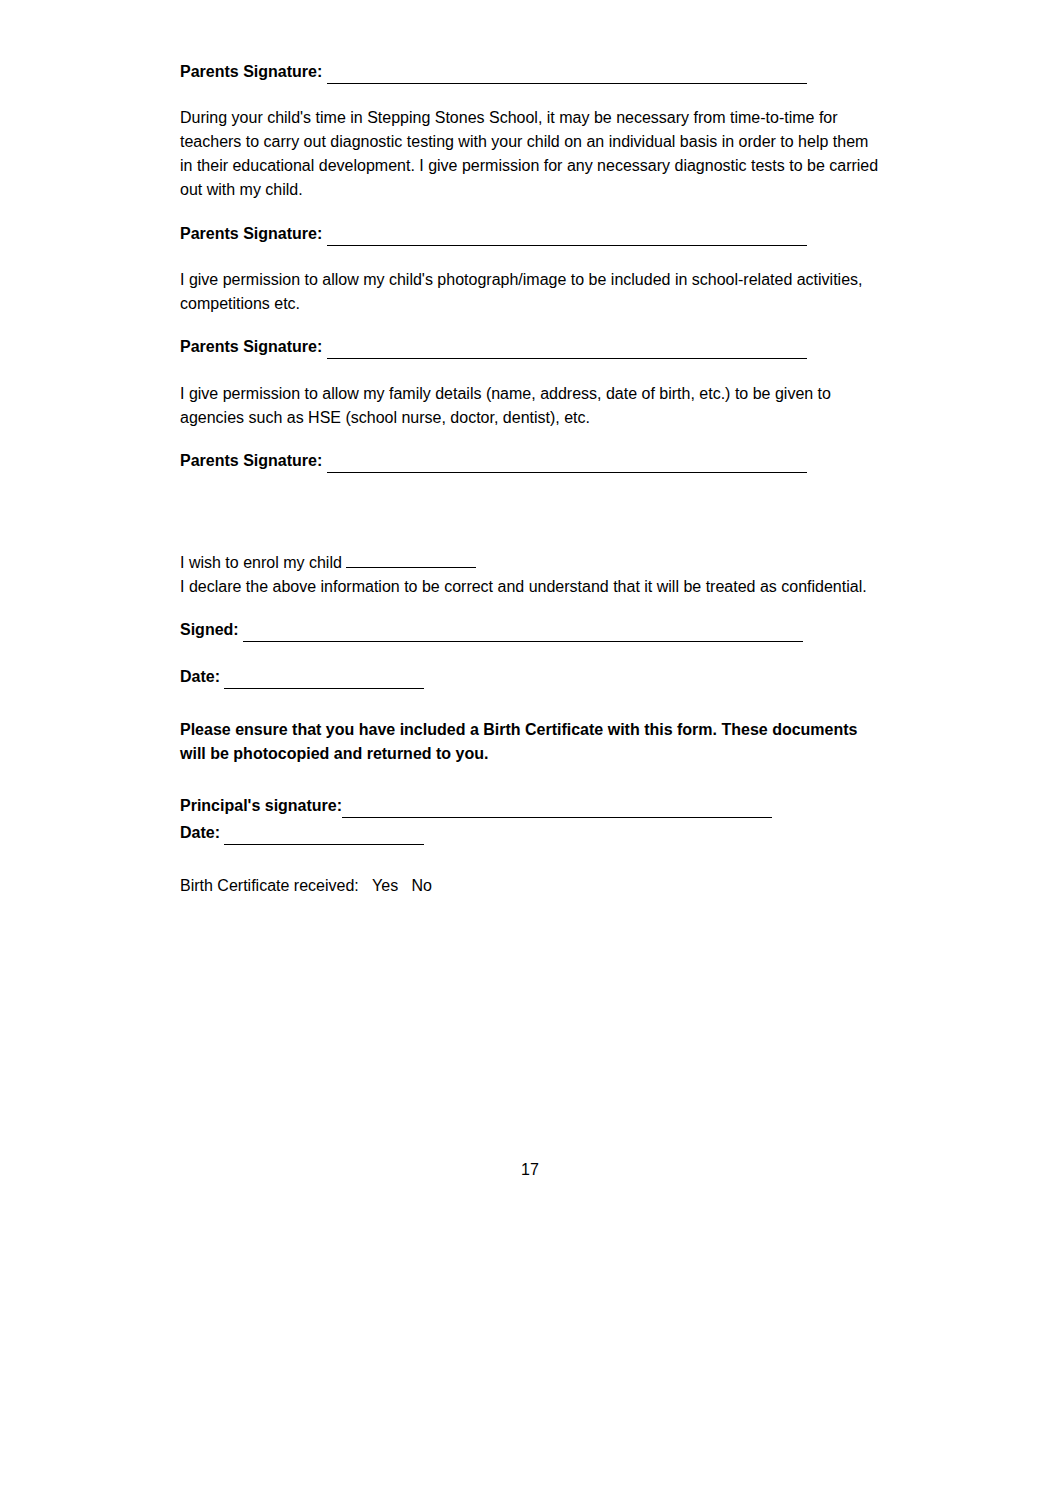Parents Signature:
During your child's time in Stepping Stones School, it may be necessary from time-to-time for teachers to carry out diagnostic testing with your child on an individual basis in order to help them in their educational development. I give permission for any necessary diagnostic tests to be carried out with my child.
Parents Signature:
I give permission to allow my child's photograph/image to be included in school-related activities, competitions etc.
Parents Signature:
I give permission to allow my family details (name, address, date of birth, etc.) to be given to agencies such as HSE (school nurse, doctor, dentist), etc.
Parents Signature:
I wish to enrol my child
I declare the above information to be correct and understand that it will be treated as confidential.
Signed:
Date:
Please ensure that you have included a Birth Certificate with this form. These documents will be photocopied and returned to you.
Principal's signature:
Date:
Birth Certificate received: Yes No
17